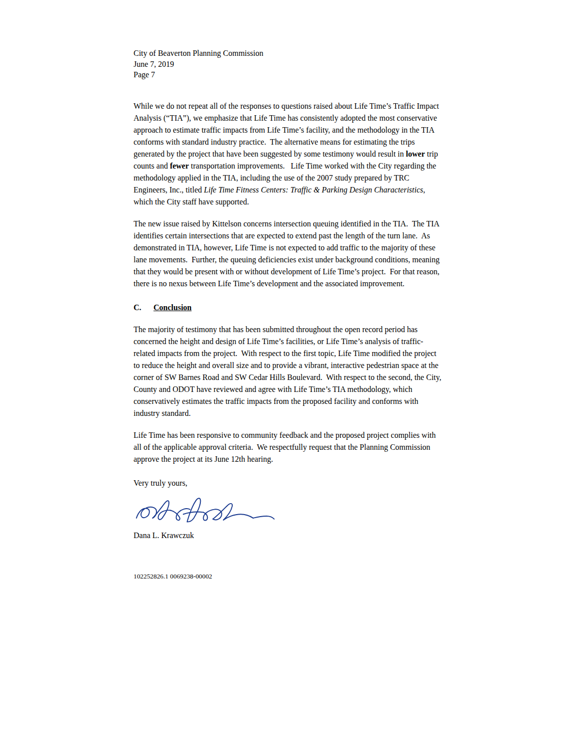City of Beaverton Planning Commission
June 7, 2019
Page 7
While we do not repeat all of the responses to questions raised about Life Time’s Traffic Impact Analysis (“TIA”), we emphasize that Life Time has consistently adopted the most conservative approach to estimate traffic impacts from Life Time’s facility, and the methodology in the TIA conforms with standard industry practice. The alternative means for estimating the trips generated by the project that have been suggested by some testimony would result in lower trip counts and fewer transportation improvements. Life Time worked with the City regarding the methodology applied in the TIA, including the use of the 2007 study prepared by TRC Engineers, Inc., titled Life Time Fitness Centers: Traffic & Parking Design Characteristics, which the City staff have supported.
The new issue raised by Kittelson concerns intersection queuing identified in the TIA. The TIA identifies certain intersections that are expected to extend past the length of the turn lane. As demonstrated in TIA, however, Life Time is not expected to add traffic to the majority of these lane movements. Further, the queuing deficiencies exist under background conditions, meaning that they would be present with or without development of Life Time’s project. For that reason, there is no nexus between Life Time’s development and the associated improvement.
C. Conclusion
The majority of testimony that has been submitted throughout the open record period has concerned the height and design of Life Time’s facilities, or Life Time’s analysis of traffic-related impacts from the project. With respect to the first topic, Life Time modified the project to reduce the height and overall size and to provide a vibrant, interactive pedestrian space at the corner of SW Barnes Road and SW Cedar Hills Boulevard. With respect to the second, the City, County and ODOT have reviewed and agree with Life Time’s TIA methodology, which conservatively estimates the traffic impacts from the proposed facility and conforms with industry standard.
Life Time has been responsive to community feedback and the proposed project complies with all of the applicable approval criteria. We respectfully request that the Planning Commission approve the project at its June 12th hearing.
Very truly yours,
Dana L. Krawczuk
102252826.1 0069238-00002